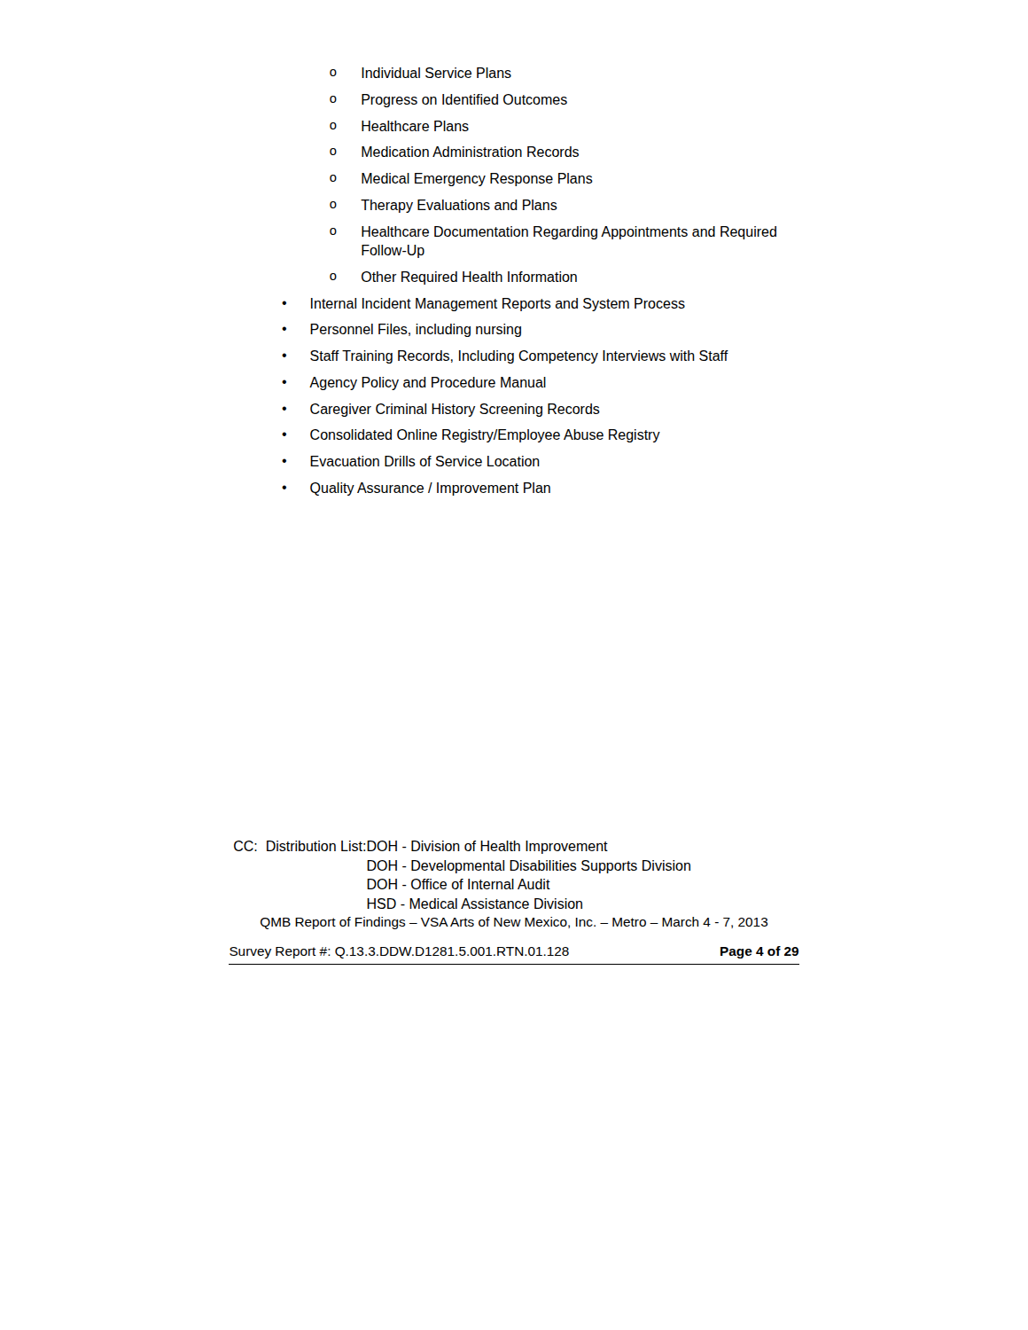Individual Service Plans
Progress on Identified Outcomes
Healthcare Plans
Medication Administration Records
Medical Emergency Response Plans
Therapy Evaluations and Plans
Healthcare Documentation Regarding Appointments and Required Follow-Up
Other Required Health Information
Internal Incident Management Reports and System Process
Personnel Files, including nursing
Staff Training Records, Including Competency Interviews with Staff
Agency Policy and Procedure Manual
Caregiver Criminal History Screening Records
Consolidated Online Registry/Employee Abuse Registry
Evacuation Drills of Service Location
Quality Assurance / Improvement Plan
| CC: Distribution List: | DOH - Division of Health Improvement |
| | DOH - Developmental Disabilities Supports Division |
| | DOH - Office of Internal Audit |
| | HSD - Medical Assistance Division |
QMB Report of Findings – VSA Arts of New Mexico, Inc. – Metro – March 4 - 7, 2013
Survey Report #: Q.13.3.DDW.D1281.5.001.RTN.01.128
Page 4 of 29